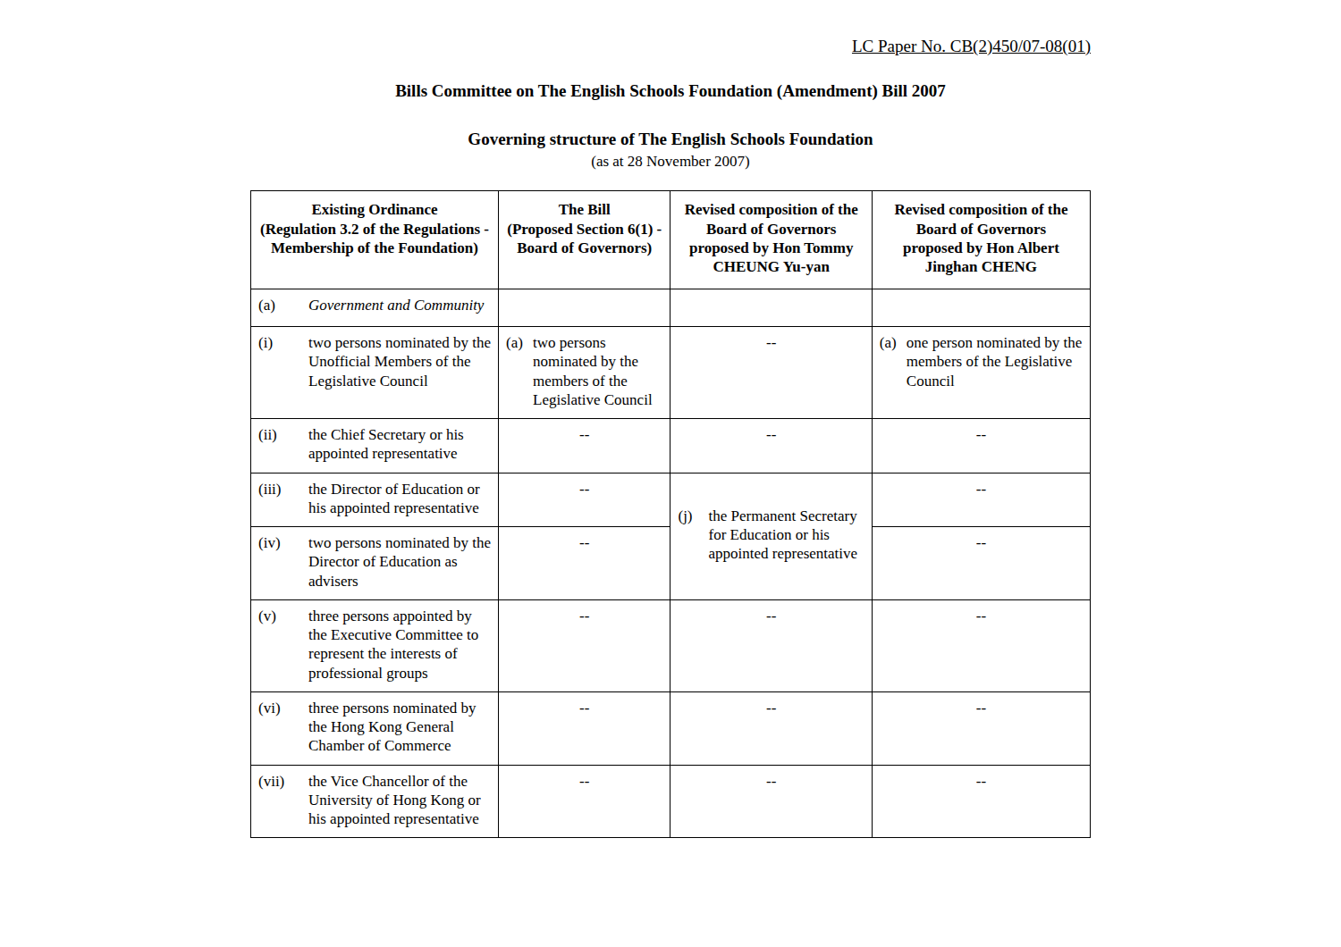LC Paper No. CB(2)450/07-08(01)
Bills Committee on The English Schools Foundation (Amendment) Bill 2007
Governing structure of The English Schools Foundation
(as at 28 November 2007)
| Existing Ordinance (Regulation 3.2 of the Regulations - Membership of the Foundation) | The Bill (Proposed Section 6(1) - Board of Governors) | Revised composition of the Board of Governors proposed by Hon Tommy CHEUNG Yu-yan | Revised composition of the Board of Governors proposed by Hon Albert Jinghan CHENG |
| --- | --- | --- | --- |
| (a) Government and Community | | | |
| (i) two persons nominated by the Unofficial Members of the Legislative Council | (a) two persons nominated by the members of the Legislative Council | -- | (a) one person nominated by the members of the Legislative Council |
| (ii) the Chief Secretary or his appointed representative | -- | -- | -- |
| (iii) the Director of Education or his appointed representative | -- | (j) the Permanent Secretary for Education or his appointed representative | -- |
| (iv) two persons nominated by the Director of Education as advisers | -- | -- |
| (v) three persons appointed by the Executive Committee to represent the interests of professional groups | -- | -- | -- |
| (vi) three persons nominated by the Hong Kong General Chamber of Commerce | -- | -- | -- |
| (vii) the Vice Chancellor of the University of Hong Kong or his appointed representative | -- | -- | -- |